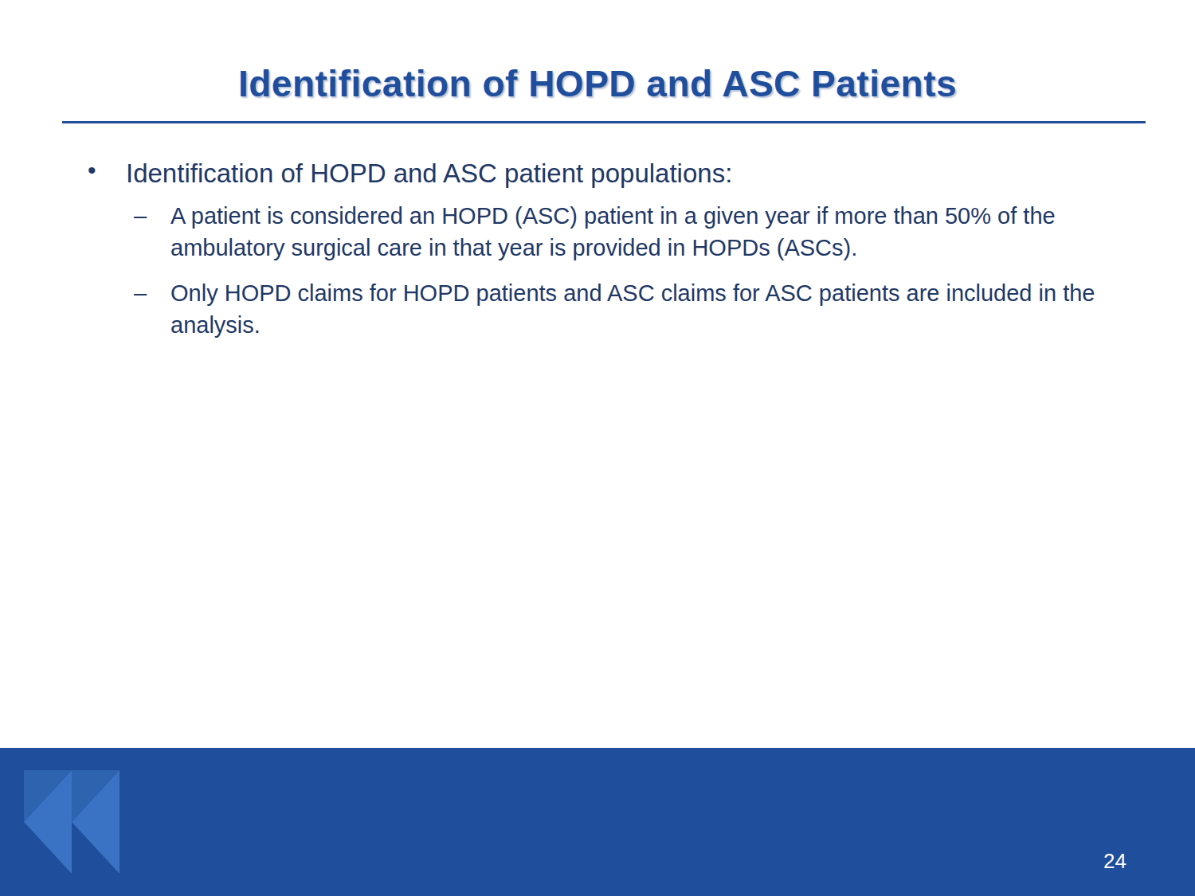Identification of HOPD and ASC Patients
Identification of HOPD and ASC patient populations:
A patient is considered an HOPD (ASC) patient in a given year if more than 50% of the ambulatory surgical care in that year is provided in HOPDs (ASCs).
Only HOPD claims for HOPD patients and ASC claims for ASC patients are included in the analysis.
24